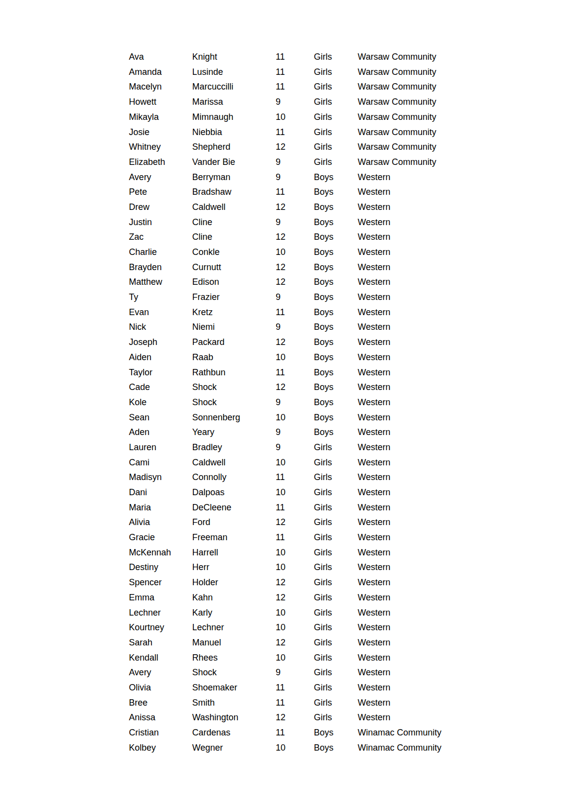| Ava | Knight | 11 | Girls | Warsaw Community |
| Amanda | Lusinde | 11 | Girls | Warsaw Community |
| Macelyn | Marcuccilli | 11 | Girls | Warsaw Community |
| Howett | Marissa | 9 | Girls | Warsaw Community |
| Mikayla | Mimnaugh | 10 | Girls | Warsaw Community |
| Josie | Niebbia | 11 | Girls | Warsaw Community |
| Whitney | Shepherd | 12 | Girls | Warsaw Community |
| Elizabeth | Vander Bie | 9 | Girls | Warsaw Community |
| Avery | Berryman | 9 | Boys | Western |
| Pete | Bradshaw | 11 | Boys | Western |
| Drew | Caldwell | 12 | Boys | Western |
| Justin | Cline | 9 | Boys | Western |
| Zac | Cline | 12 | Boys | Western |
| Charlie | Conkle | 10 | Boys | Western |
| Brayden | Curnutt | 12 | Boys | Western |
| Matthew | Edison | 12 | Boys | Western |
| Ty | Frazier | 9 | Boys | Western |
| Evan | Kretz | 11 | Boys | Western |
| Nick | Niemi | 9 | Boys | Western |
| Joseph | Packard | 12 | Boys | Western |
| Aiden | Raab | 10 | Boys | Western |
| Taylor | Rathbun | 11 | Boys | Western |
| Cade | Shock | 12 | Boys | Western |
| Kole | Shock | 9 | Boys | Western |
| Sean | Sonnenberg | 10 | Boys | Western |
| Aden | Yeary | 9 | Boys | Western |
| Lauren | Bradley | 9 | Girls | Western |
| Cami | Caldwell | 10 | Girls | Western |
| Madisyn | Connolly | 11 | Girls | Western |
| Dani | Dalpoas | 10 | Girls | Western |
| Maria | DeCleene | 11 | Girls | Western |
| Alivia | Ford | 12 | Girls | Western |
| Gracie | Freeman | 11 | Girls | Western |
| McKennah | Harrell | 10 | Girls | Western |
| Destiny | Herr | 10 | Girls | Western |
| Spencer | Holder | 12 | Girls | Western |
| Emma | Kahn | 12 | Girls | Western |
| Lechner | Karly | 10 | Girls | Western |
| Kourtney | Lechner | 10 | Girls | Western |
| Sarah | Manuel | 12 | Girls | Western |
| Kendall | Rhees | 10 | Girls | Western |
| Avery | Shock | 9 | Girls | Western |
| Olivia | Shoemaker | 11 | Girls | Western |
| Bree | Smith | 11 | Girls | Western |
| Anissa | Washington | 12 | Girls | Western |
| Cristian | Cardenas | 11 | Boys | Winamac Community |
| Kolbey | Wegner | 10 | Boys | Winamac Community |